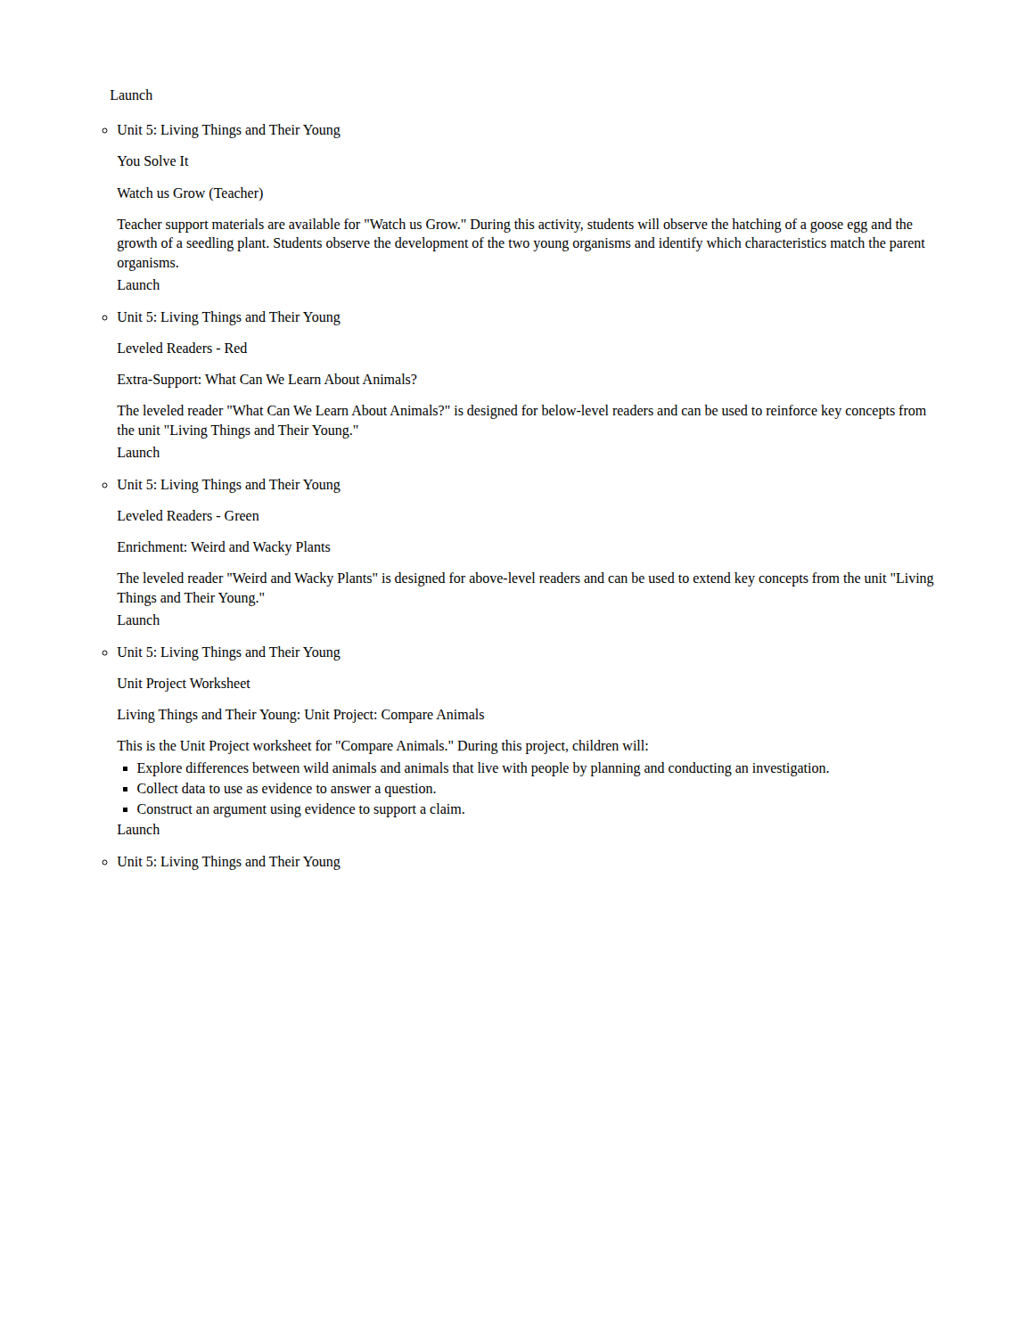Launch
Unit 5: Living Things and Their Young
You Solve It
Watch us Grow (Teacher)
Teacher support materials are available for "Watch us Grow." During this activity, students will observe the hatching of a goose egg and the growth of a seedling plant. Students observe the development of the two young organisms and identify which characteristics match the parent organisms.
Launch
Unit 5: Living Things and Their Young
Leveled Readers - Red
Extra-Support: What Can We Learn About Animals?
The leveled reader "What Can We Learn About Animals?" is designed for below-level readers and can be used to reinforce key concepts from the unit "Living Things and Their Young."
Launch
Unit 5: Living Things and Their Young
Leveled Readers - Green
Enrichment: Weird and Wacky Plants
The leveled reader "Weird and Wacky Plants" is designed for above-level readers and can be used to extend key concepts from the unit "Living Things and Their Young."
Launch
Unit 5: Living Things and Their Young
Unit Project Worksheet
Living Things and Their Young: Unit Project: Compare Animals
This is the Unit Project worksheet for "Compare Animals." During this project, children will:
Explore differences between wild animals and animals that live with people by planning and conducting an investigation.
Collect data to use as evidence to answer a question.
Construct an argument using evidence to support a claim.
Launch
Unit 5: Living Things and Their Young